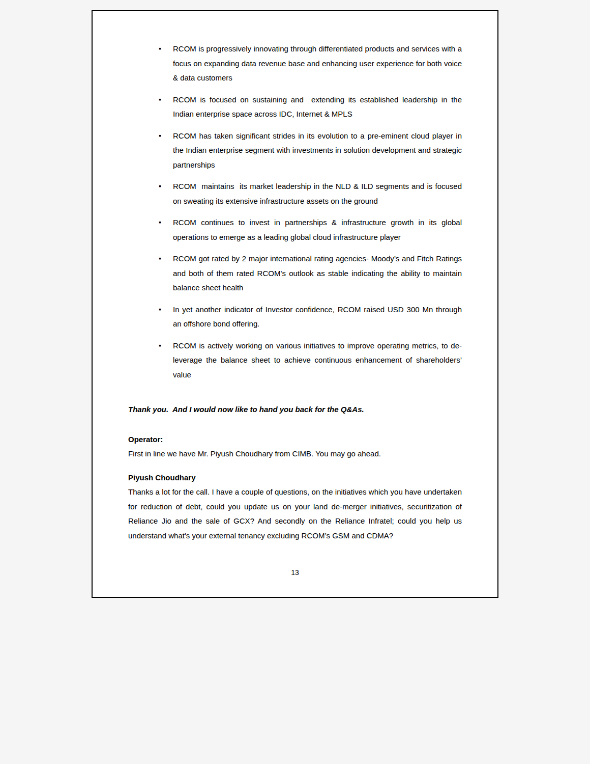RCOM is progressively innovating through differentiated products and services with a focus on expanding data revenue base and enhancing user experience for both voice & data customers
RCOM is focused on sustaining and extending its established leadership in the Indian enterprise space across IDC, Internet & MPLS
RCOM has taken significant strides in its evolution to a pre-eminent cloud player in the Indian enterprise segment with investments in solution development and strategic partnerships
RCOM maintains its market leadership in the NLD & ILD segments and is focused on sweating its extensive infrastructure assets on the ground
RCOM continues to invest in partnerships & infrastructure growth in its global operations to emerge as a leading global cloud infrastructure player
RCOM got rated by 2 major international rating agencies- Moody’s and Fitch Ratings and both of them rated RCOM’s outlook as stable indicating the ability to maintain balance sheet health
In yet another indicator of Investor confidence, RCOM raised USD 300 Mn through an offshore bond offering.
RCOM is actively working on various initiatives to improve operating metrics, to de-leverage the balance sheet to achieve continuous enhancement of shareholders’ value
Thank you. And I would now like to hand you back for the Q&As.
Operator:
First in line we have Mr. Piyush Choudhary from CIMB. You may go ahead.
Piyush Choudhary
Thanks a lot for the call. I have a couple of questions, on the initiatives which you have undertaken for reduction of debt, could you update us on your land de-merger initiatives, securitization of Reliance Jio and the sale of GCX? And secondly on the Reliance Infratel; could you help us understand what's your external tenancy excluding RCOM’s GSM and CDMA?
13